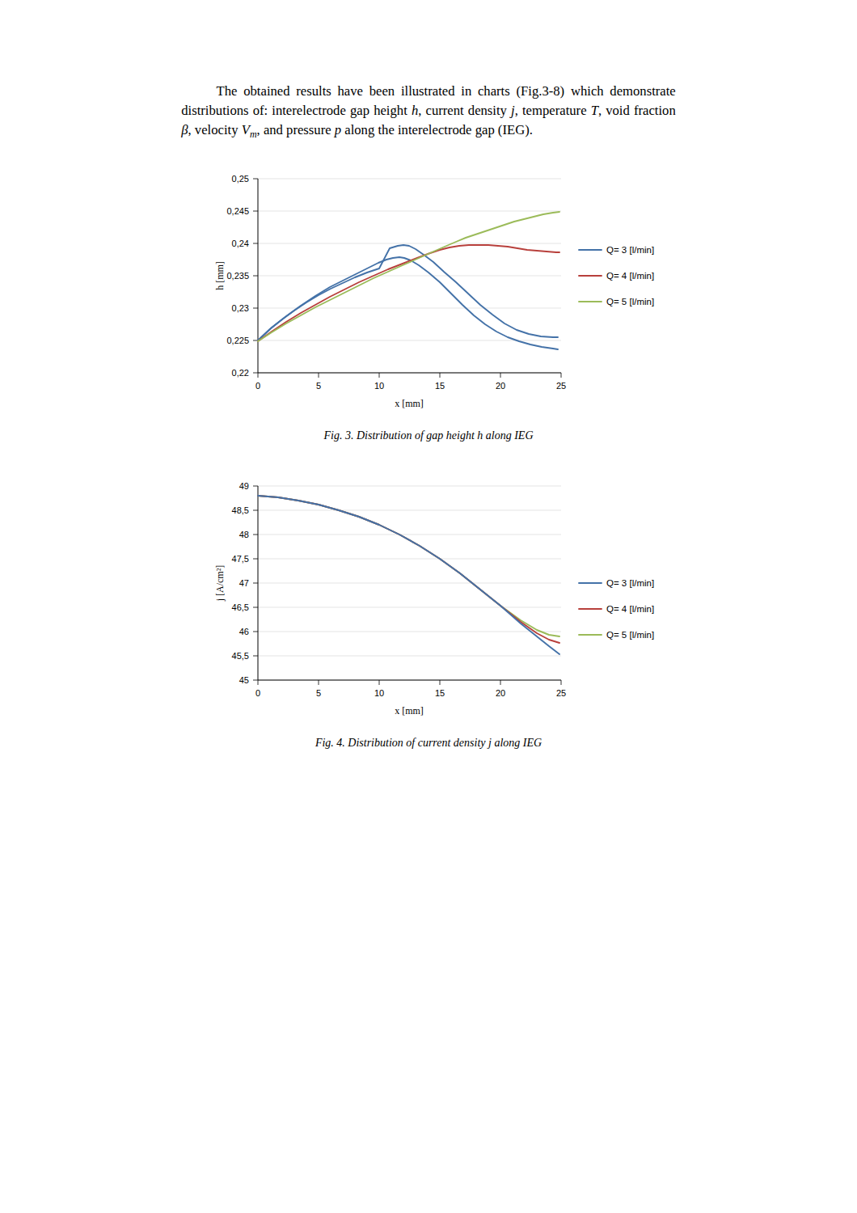The obtained results have been illustrated in charts (Fig.3-8) which demonstrate distributions of: interelectrode gap height h, current density j, temperature T, void fraction β, velocity Vm, and pressure p along the interelectrode gap (IEG).
0,25 0,245 0,24 0,235 0,23 0,225 0,22 0 5 10 15 20 25 x [mm] h [mm] Q= 3 [l/min] Q= 4 [l/min] Q= 5 [l/min]
Fig. 3. Distribution of gap height h along IEG
49 48,5 48 47,5 47 46,5 46 45,5 45 0 5 10 15 20 25 x [mm] j [A/cm²] Q= 3 [l/min] Q= 4 [l/min] Q= 5 [l/min]
Fig. 4. Distribution of current density j along IEG